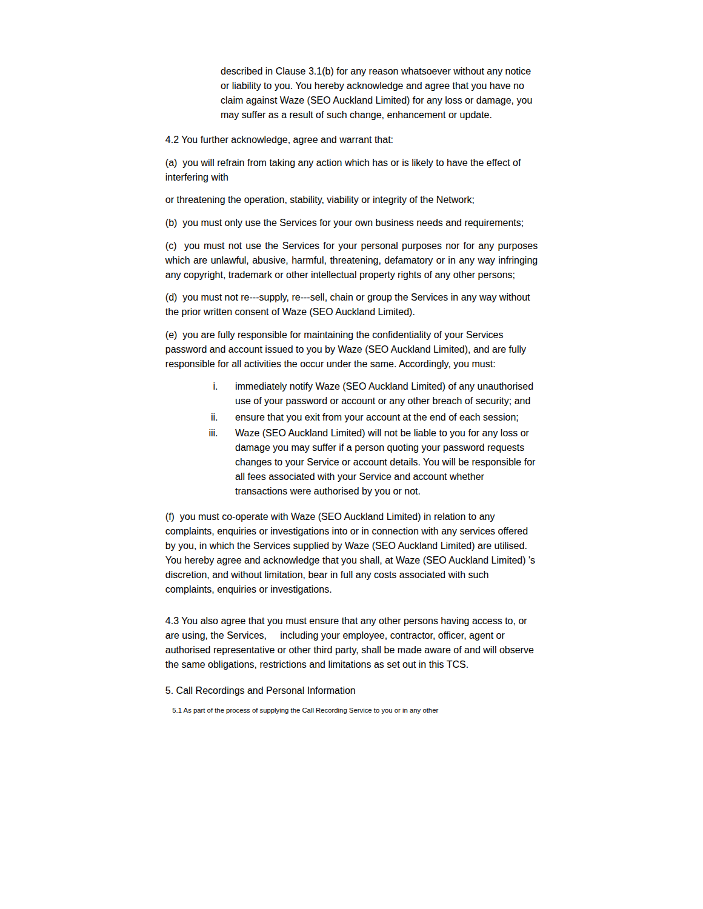described in Clause 3.1(b) for any reason whatsoever without any notice or liability to you. You hereby acknowledge and agree that you have no claim against Waze (SEO Auckland Limited) for any loss or damage, you may suffer as a result of such change, enhancement or update.
4.2 You further acknowledge, agree and warrant that:
(a) you will refrain from taking any action which has or is likely to have the effect of interfering with
or threatening the operation, stability, viability or integrity of the Network;
(b) you must only use the Services for your own business needs and requirements;
(c) you must not use the Services for your personal purposes nor for any purposes which are unlawful, abusive, harmful, threatening, defamatory or in any way infringing any copyright, trademark or other intellectual property rights of any other persons;
(d) you must not re---supply, re---sell, chain or group the Services in any way without the prior written consent of Waze (SEO Auckland Limited).
(e) you are fully responsible for maintaining the confidentiality of your Services password and account issued to you by Waze (SEO Auckland Limited), and are fully responsible for all activities the occur under the same. Accordingly, you must:
immediately notify Waze (SEO Auckland Limited) of any unauthorised use of your password or account or any other breach of security; and
ensure that you exit from your account at the end of each session;
Waze (SEO Auckland Limited) will not be liable to you for any loss or damage you may suffer if a person quoting your password requests changes to your Service or account details. You will be responsible for all fees associated with your Service and account whether transactions were authorised by you or not.
(f) you must co-operate with Waze (SEO Auckland Limited) in relation to any complaints, enquiries or investigations into or in connection with any services offered by you, in which the Services supplied by Waze (SEO Auckland Limited) are utilised. You hereby agree and acknowledge that you shall, at Waze (SEO Auckland Limited) 's discretion, and without limitation, bear in full any costs associated with such complaints, enquiries or investigations.
4.3 You also agree that you must ensure that any other persons having access to, or are using, the Services, including your employee, contractor, officer, agent or authorised representative or other third party, shall be made aware of and will observe the same obligations, restrictions and limitations as set out in this TCS.
5. Call Recordings and Personal Information
5.1 As part of the process of supplying the Call Recording Service to you or in any other